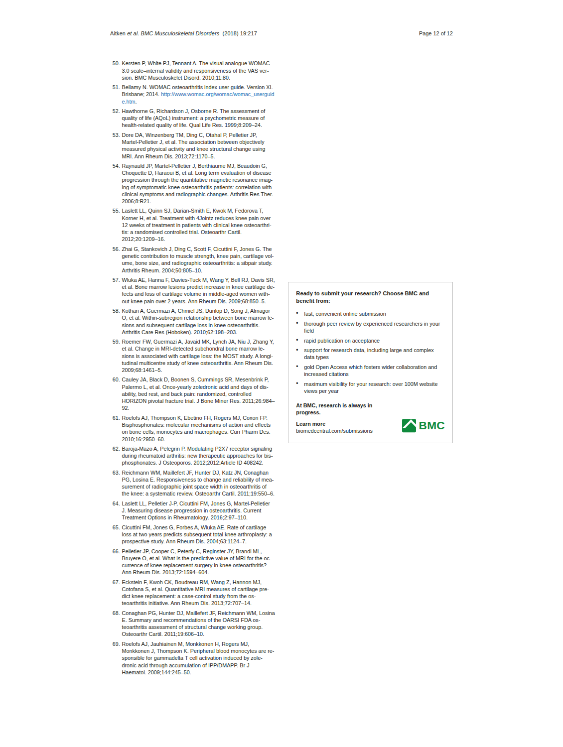Aitken et al. BMC Musculoskeletal Disorders (2018) 19:217
Page 12 of 12
50. Kersten P, White PJ, Tennant A. The visual analogue WOMAC 3.0 scale–internal validity and responsiveness of the VAS version. BMC Musculoskelet Disord. 2010;11:80.
51. Bellamy N. WOMAC osteoarthritis index user guide. Version XI. Brisbane; 2014. http://www.womac.org/womac/womac_userguide.htm.
52. Hawthorne G, Richardson J, Osborne R. The assessment of quality of life (AQoL) instrument: a psychometric measure of health-related quality of life. Qual Life Res. 1999;8:209–24.
53. Dore DA, Winzenberg TM, Ding C, Otahal P, Pelletier JP, Martel-Pelletier J, et al. The association between objectively measured physical activity and knee structural change using MRI. Ann Rheum Dis. 2013;72:1170–5.
54. Raynauld JP, Martel-Pelletier J, Berthiaume MJ, Beaudoin G, Choquette D, Haraoui B, et al. Long term evaluation of disease progression through the quantitative magnetic resonance imaging of symptomatic knee osteoarthritis patients: correlation with clinical symptoms and radiographic changes. Arthritis Res Ther. 2006;8:R21.
55. Laslett LL, Quinn SJ, Darian-Smith E, Kwok M, Fedorova T, Korner H, et al. Treatment with 4Jointz reduces knee pain over 12 weeks of treatment in patients with clinical knee osteoarthritis: a randomised controlled trial. Osteoarthr Cartil. 2012;20:1209–16.
56. Zhai G, Stankovich J, Ding C, Scott F, Cicuttini F, Jones G. The genetic contribution to muscle strength, knee pain, cartilage volume, bone size, and radiographic osteoarthritis: a sibpair study. Arthritis Rheum. 2004;50:805–10.
57. Wluka AE, Hanna F, Davies-Tuck M, Wang Y, Bell RJ, Davis SR, et al. Bone marrow lesions predict increase in knee cartilage defects and loss of cartilage volume in middle-aged women without knee pain over 2 years. Ann Rheum Dis. 2009;68:850–5.
58. Kothari A, Guermazi A, Chmiel JS, Dunlop D, Song J, Almagor O, et al. Within-subregion relationship between bone marrow lesions and subsequent cartilage loss in knee osteoarthritis. Arthritis Care Res (Hoboken). 2010;62:198–203.
59. Roemer FW, Guermazi A, Javaid MK, Lynch JA, Niu J, Zhang Y, et al. Change in MRI-detected subchondral bone marrow lesions is associated with cartilage loss: the MOST study. A longitudinal multicentre study of knee osteoarthritis. Ann Rheum Dis. 2009;68:1461–5.
60. Cauley JA, Black D, Boonen S, Cummings SR, Mesenbrink P, Palermo L, et al. Once-yearly zoledronic acid and days of disability, bed rest, and back pain: randomized, controlled HORIZON pivotal fracture trial. J Bone Miner Res. 2011;26:984–92.
61. Roelofs AJ, Thompson K, Ebetino FH, Rogers MJ, Coxon FP. Bisphosphonates: molecular mechanisms of action and effects on bone cells, monocytes and macrophages. Curr Pharm Des. 2010;16:2950–60.
62. Baroja-Mazo A, Pelegrin P. Modulating P2X7 receptor signaling during rheumatoid arthritis: new therapeutic approaches for bisphosphonates. J Osteoporos. 2012;2012:Article ID 408242.
63. Reichmann WM, Maillefert JF, Hunter DJ, Katz JN, Conaghan PG, Losina E. Responsiveness to change and reliability of measurement of radiographic joint space width in osteoarthritis of the knee: a systematic review. Osteoarthr Cartil. 2011;19:550–6.
64. Laslett LL, Pelletier J-P, Cicuttini FM, Jones G, Martel-Pelletier J. Measuring disease progression in osteoarthritis. Current Treatment Options in Rheumatology. 2016;2:97–110.
65. Cicuttini FM, Jones G, Forbes A, Wluka AE. Rate of cartilage loss at two years predicts subsequent total knee arthroplasty: a prospective study. Ann Rheum Dis. 2004;63:1124–7.
66. Pelletier JP, Cooper C, Peterfy C, Reginster JY, Brandi ML, Bruyere O, et al. What is the predictive value of MRI for the occurrence of knee replacement surgery in knee osteoarthritis? Ann Rheum Dis. 2013;72:1594–604.
67. Eckstein F, Kwoh CK, Boudreau RM, Wang Z, Hannon MJ, Cotofana S, et al. Quantitative MRI measures of cartilage predict knee replacement: a case-control study from the osteoarthritis initiative. Ann Rheum Dis. 2013;72:707–14.
68. Conaghan PG, Hunter DJ, Maillefert JF, Reichmann WM, Losina E. Summary and recommendations of the OARSI FDA osteoarthritis assessment of structural change working group. Osteoarthr Cartil. 2011;19:606–10.
69. Roelofs AJ, Jauhiainen M, Monkkonen H, Rogers MJ, Monkkonen J, Thompson K. Peripheral blood monocytes are responsible for gammadelta T cell activation induced by zoledronic acid through accumulation of IPP/DMAPP. Br J Haematol. 2009;144:245–50.
Ready to submit your research? Choose BMC and benefit from:
fast, convenient online submission
thorough peer review by experienced researchers in your field
rapid publication on acceptance
support for research data, including large and complex data types
gold Open Access which fosters wider collaboration and increased citations
maximum visibility for your research: over 100M website views per year
At BMC, research is always in progress.
Learn more biomedcentral.com/submissions
BMC